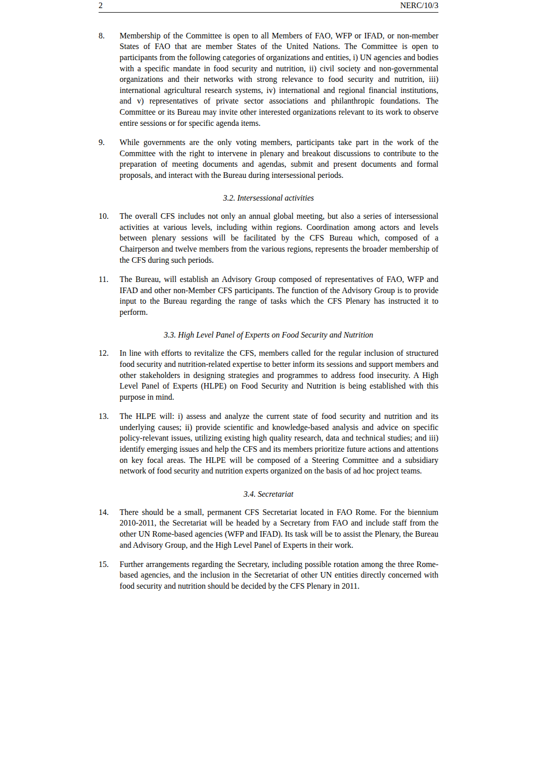2 NERC/10/3
8. Membership of the Committee is open to all Members of FAO, WFP or IFAD, or non-member States of FAO that are member States of the United Nations. The Committee is open to participants from the following categories of organizations and entities, i) UN agencies and bodies with a specific mandate in food security and nutrition, ii) civil society and non-governmental organizations and their networks with strong relevance to food security and nutrition, iii) international agricultural research systems, iv) international and regional financial institutions, and v) representatives of private sector associations and philanthropic foundations. The Committee or its Bureau may invite other interested organizations relevant to its work to observe entire sessions or for specific agenda items.
9. While governments are the only voting members, participants take part in the work of the Committee with the right to intervene in plenary and breakout discussions to contribute to the preparation of meeting documents and agendas, submit and present documents and formal proposals, and interact with the Bureau during intersessional periods.
3.2. Intersessional activities
10. The overall CFS includes not only an annual global meeting, but also a series of intersessional activities at various levels, including within regions. Coordination among actors and levels between plenary sessions will be facilitated by the CFS Bureau which, composed of a Chairperson and twelve members from the various regions, represents the broader membership of the CFS during such periods.
11. The Bureau, will establish an Advisory Group composed of representatives of FAO, WFP and IFAD and other non-Member CFS participants. The function of the Advisory Group is to provide input to the Bureau regarding the range of tasks which the CFS Plenary has instructed it to perform.
3.3. High Level Panel of Experts on Food Security and Nutrition
12. In line with efforts to revitalize the CFS, members called for the regular inclusion of structured food security and nutrition-related expertise to better inform its sessions and support members and other stakeholders in designing strategies and programmes to address food insecurity. A High Level Panel of Experts (HLPE) on Food Security and Nutrition is being established with this purpose in mind.
13. The HLPE will: i) assess and analyze the current state of food security and nutrition and its underlying causes; ii) provide scientific and knowledge-based analysis and advice on specific policy-relevant issues, utilizing existing high quality research, data and technical studies; and iii) identify emerging issues and help the CFS and its members prioritize future actions and attentions on key focal areas. The HLPE will be composed of a Steering Committee and a subsidiary network of food security and nutrition experts organized on the basis of ad hoc project teams.
3.4. Secretariat
14. There should be a small, permanent CFS Secretariat located in FAO Rome. For the biennium 2010-2011, the Secretariat will be headed by a Secretary from FAO and include staff from the other UN Rome-based agencies (WFP and IFAD). Its task will be to assist the Plenary, the Bureau and Advisory Group, and the High Level Panel of Experts in their work.
15. Further arrangements regarding the Secretary, including possible rotation among the three Rome-based agencies, and the inclusion in the Secretariat of other UN entities directly concerned with food security and nutrition should be decided by the CFS Plenary in 2011.